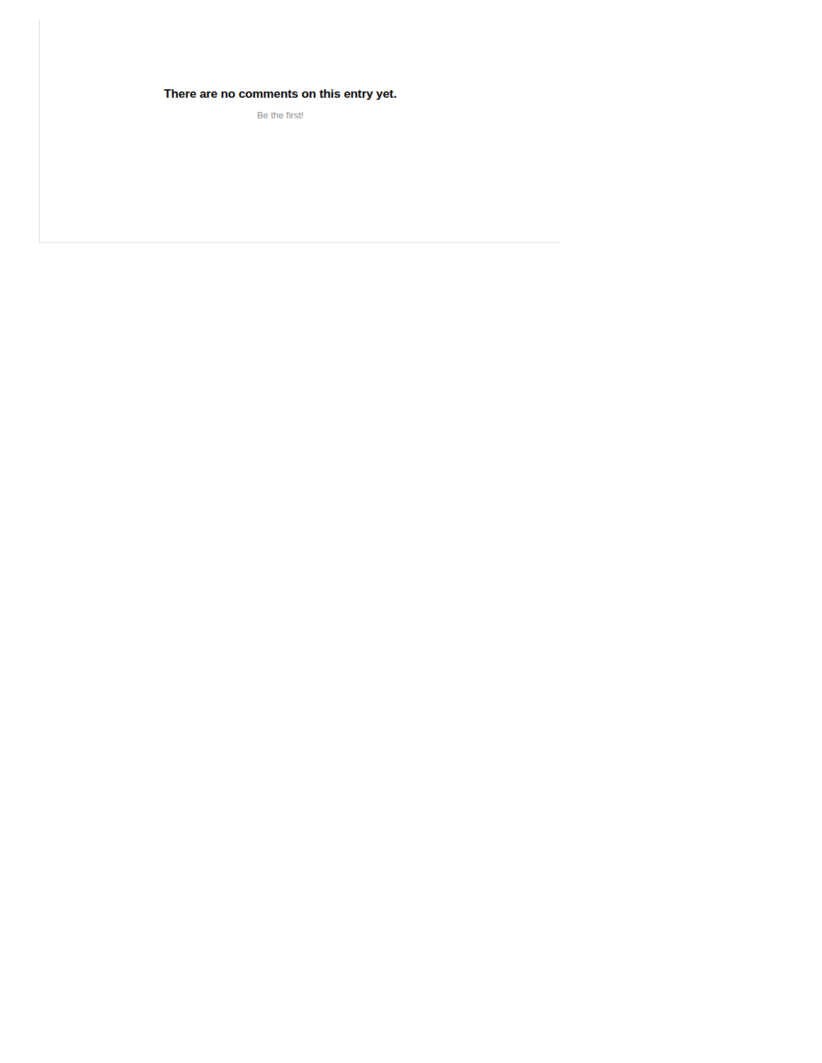There are no comments on this entry yet.
Be the first!